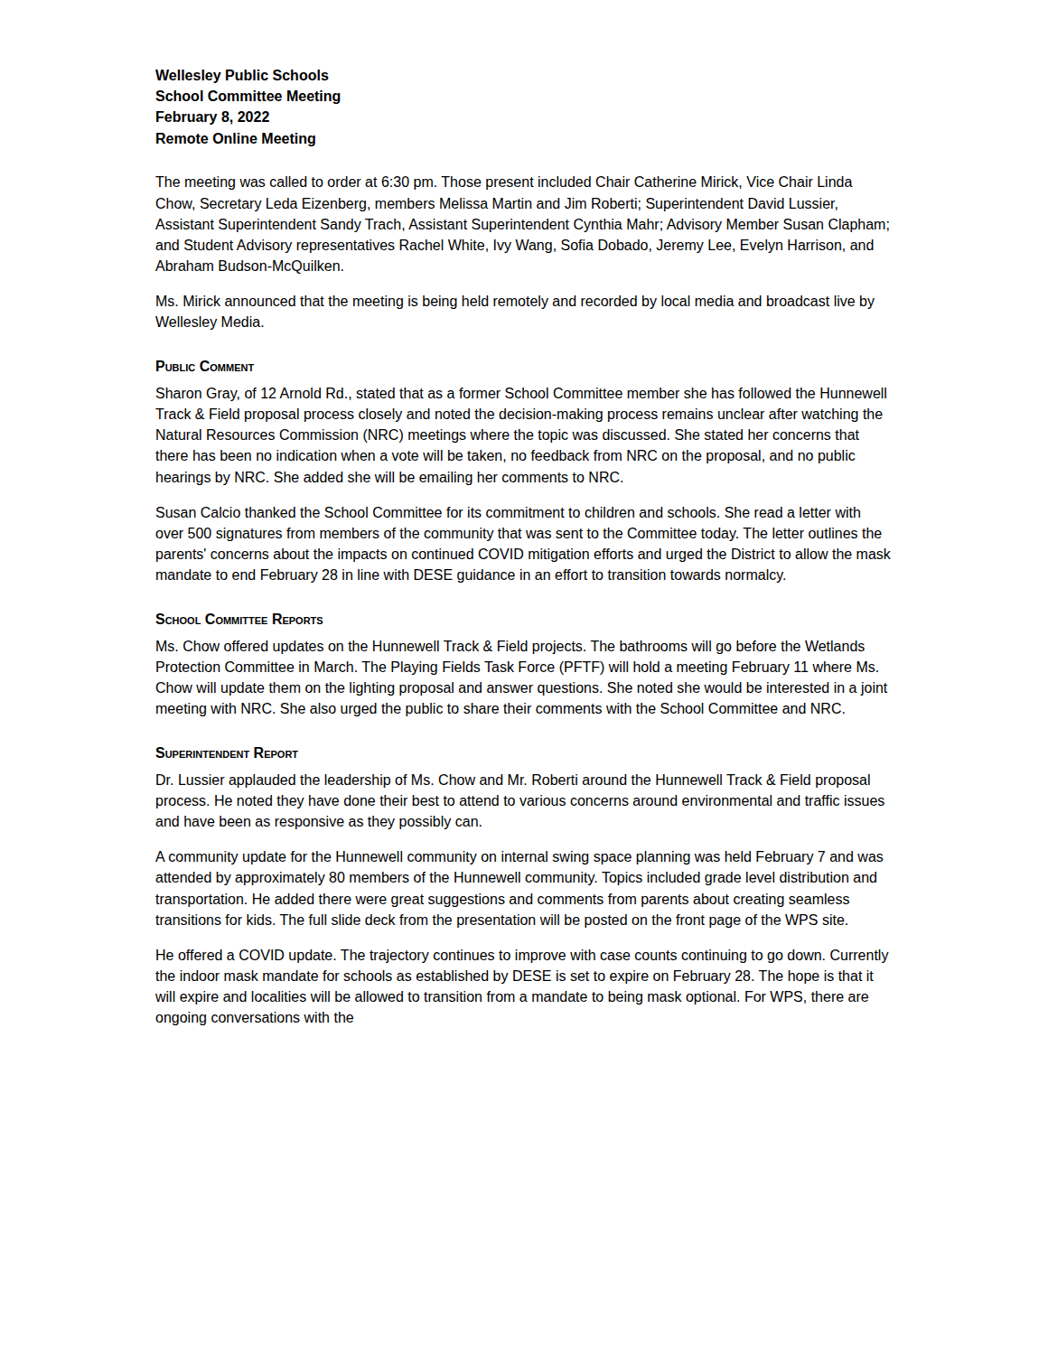Wellesley Public Schools
School Committee Meeting
February 8, 2022
Remote Online Meeting
The meeting was called to order at 6:30 pm. Those present included Chair Catherine Mirick, Vice Chair Linda Chow, Secretary Leda Eizenberg, members Melissa Martin and Jim Roberti; Superintendent David Lussier, Assistant Superintendent Sandy Trach, Assistant Superintendent Cynthia Mahr; Advisory Member Susan Clapham; and Student Advisory representatives Rachel White, Ivy Wang, Sofia Dobado, Jeremy Lee, Evelyn Harrison, and Abraham Budson-McQuilken.
Ms. Mirick announced that the meeting is being held remotely and recorded by local media and broadcast live by Wellesley Media.
Public Comment
Sharon Gray, of 12 Arnold Rd., stated that as a former School Committee member she has followed the Hunnewell Track & Field proposal process closely and noted the decision-making process remains unclear after watching the Natural Resources Commission (NRC) meetings where the topic was discussed. She stated her concerns that there has been no indication when a vote will be taken, no feedback from NRC on the proposal, and no public hearings by NRC. She added she will be emailing her comments to NRC.
Susan Calcio thanked the School Committee for its commitment to children and schools. She read a letter with over 500 signatures from members of the community that was sent to the Committee today. The letter outlines the parents' concerns about the impacts on continued COVID mitigation efforts and urged the District to allow the mask mandate to end February 28 in line with DESE guidance in an effort to transition towards normalcy.
School Committee Reports
Ms. Chow offered updates on the Hunnewell Track & Field projects. The bathrooms will go before the Wetlands Protection Committee in March. The Playing Fields Task Force (PFTF) will hold a meeting February 11 where Ms. Chow will update them on the lighting proposal and answer questions. She noted she would be interested in a joint meeting with NRC. She also urged the public to share their comments with the School Committee and NRC.
Superintendent Report
Dr. Lussier applauded the leadership of Ms. Chow and Mr. Roberti around the Hunnewell Track & Field proposal process. He noted they have done their best to attend to various concerns around environmental and traffic issues and have been as responsive as they possibly can.
A community update for the Hunnewell community on internal swing space planning was held February 7 and was attended by approximately 80 members of the Hunnewell community. Topics included grade level distribution and transportation. He added there were great suggestions and comments from parents about creating seamless transitions for kids. The full slide deck from the presentation will be posted on the front page of the WPS site.
He offered a COVID update. The trajectory continues to improve with case counts continuing to go down. Currently the indoor mask mandate for schools as established by DESE is set to expire on February 28. The hope is that it will expire and localities will be allowed to transition from a mandate to being mask optional. For WPS, there are ongoing conversations with the